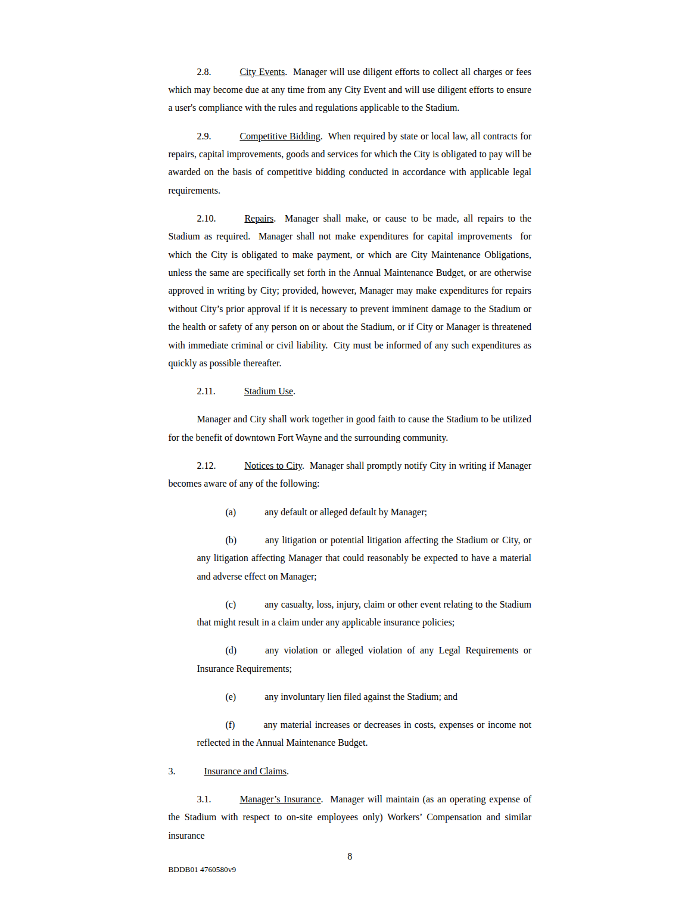2.8. City Events. Manager will use diligent efforts to collect all charges or fees which may become due at any time from any City Event and will use diligent efforts to ensure a user's compliance with the rules and regulations applicable to the Stadium.
2.9. Competitive Bidding. When required by state or local law, all contracts for repairs, capital improvements, goods and services for which the City is obligated to pay will be awarded on the basis of competitive bidding conducted in accordance with applicable legal requirements.
2.10. Repairs. Manager shall make, or cause to be made, all repairs to the Stadium as required. Manager shall not make expenditures for capital improvements for which the City is obligated to make payment, or which are City Maintenance Obligations, unless the same are specifically set forth in the Annual Maintenance Budget, or are otherwise approved in writing by City; provided, however, Manager may make expenditures for repairs without City’s prior approval if it is necessary to prevent imminent damage to the Stadium or the health or safety of any person on or about the Stadium, or if City or Manager is threatened with immediate criminal or civil liability. City must be informed of any such expenditures as quickly as possible thereafter.
2.11. Stadium Use.
Manager and City shall work together in good faith to cause the Stadium to be utilized for the benefit of downtown Fort Wayne and the surrounding community.
2.12. Notices to City. Manager shall promptly notify City in writing if Manager becomes aware of any of the following:
(a) any default or alleged default by Manager;
(b) any litigation or potential litigation affecting the Stadium or City, or any litigation affecting Manager that could reasonably be expected to have a material and adverse effect on Manager;
(c) any casualty, loss, injury, claim or other event relating to the Stadium that might result in a claim under any applicable insurance policies;
(d) any violation or alleged violation of any Legal Requirements or Insurance Requirements;
(e) any involuntary lien filed against the Stadium; and
(f) any material increases or decreases in costs, expenses or income not reflected in the Annual Maintenance Budget.
3. Insurance and Claims.
3.1. Manager’s Insurance. Manager will maintain (as an operating expense of the Stadium with respect to on-site employees only) Workers’ Compensation and similar insurance
8
BDDB01 4760580v9